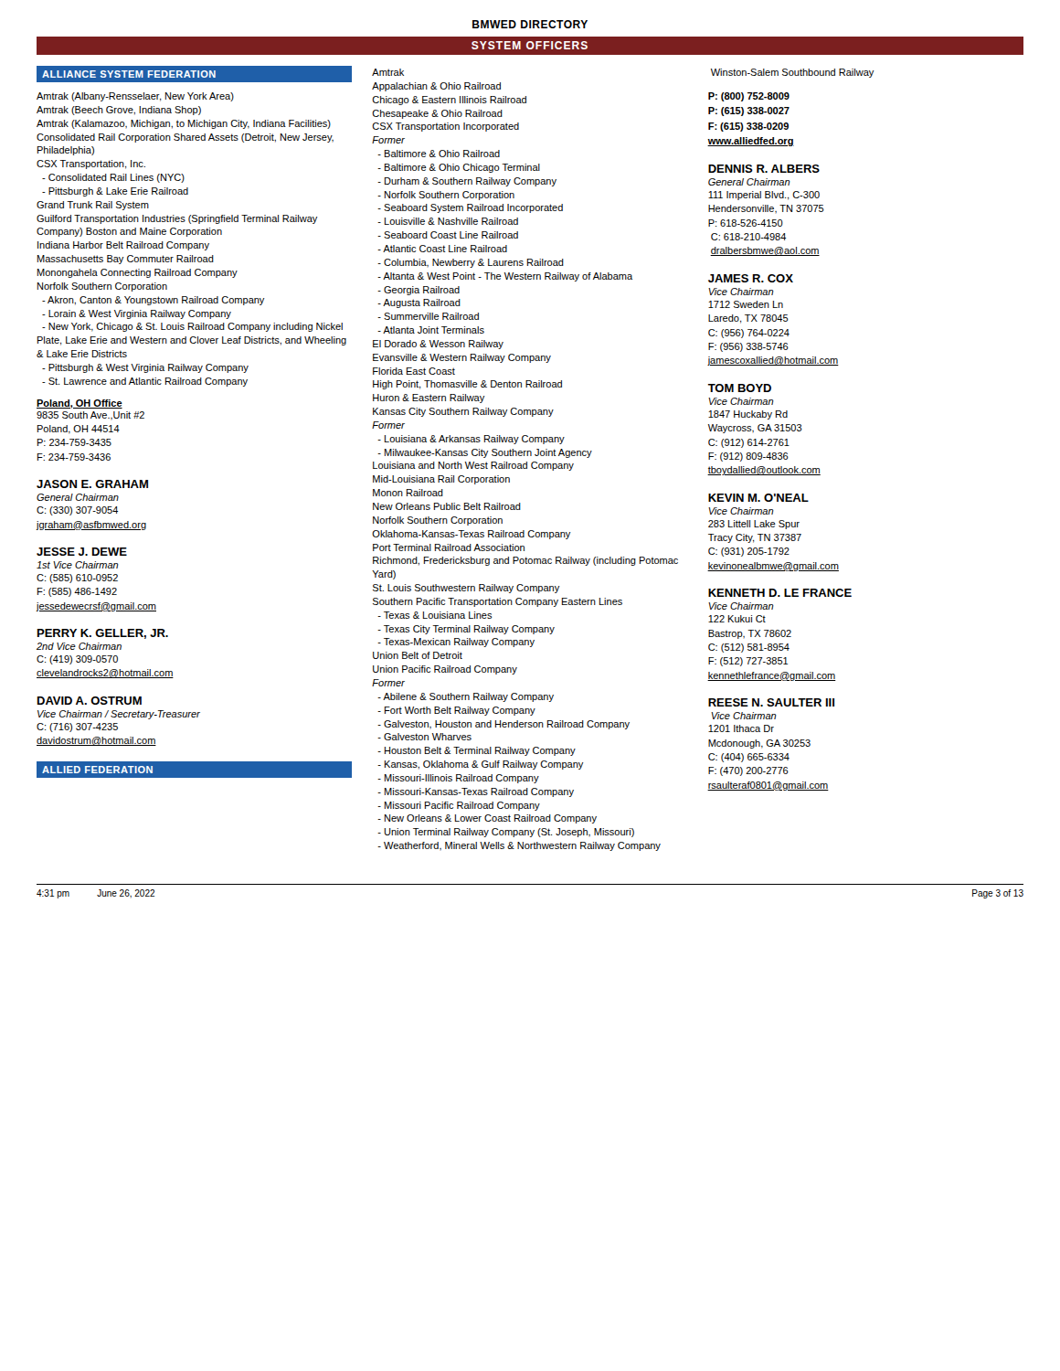BMWED DIRECTORY
SYSTEM OFFICERS
ALLIANCE SYSTEM FEDERATION
Amtrak (Albany-Rensselaer, New York Area)
Amtrak (Beech Grove, Indiana Shop)
Amtrak (Kalamazoo, Michigan, to Michigan City, Indiana Facilities)
Consolidated Rail Corporation Shared Assets (Detroit, New Jersey, Philadelphia)
CSX Transportation, Inc.
- Consolidated Rail Lines (NYC)
- Pittsburgh & Lake Erie Railroad
Grand Trunk Rail System
Guilford Transportation Industries (Springfield Terminal Railway Company) Boston and Maine Corporation
Indiana Harbor Belt Railroad Company
Massachusetts Bay Commuter Railroad
Monongahela Connecting Railroad Company
Norfolk Southern Corporation
- Akron, Canton & Youngstown Railroad Company
- Lorain & West Virginia Railway Company
- New York, Chicago & St. Louis Railroad Company including Nickel Plate, Lake Erie and Western and Clover Leaf Districts, and Wheeling & Lake Erie Districts
- Pittsburgh & West Virginia Railway Company
- St. Lawrence and Atlantic Railroad Company
Poland, OH Office
9835 South Ave.,Unit #2
Poland, OH 44514
P: 234-759-3435
F: 234-759-3436
JASON E. GRAHAM
General Chairman
C: (330) 307-9054
jgraham@asfbmwed.org
JESSE J. DEWE
1st Vice Chairman
C: (585) 610-0952
F: (585) 486-1492
jessedewecrsf@gmail.com
PERRY K. GELLER, JR.
2nd Vice Chairman
C: (419) 309-0570
clevelandrocks2@hotmail.com
DAVID A. OSTRUM
Vice Chairman / Secretary-Treasurer
C: (716) 307-4235
davidostrum@hotmail.com
ALLIED FEDERATION
Amtrak
Appalachian & Ohio Railroad
Chicago & Eastern Illinois Railroad
Chesapeake & Ohio Railroad
CSX Transportation Incorporated
Former
- Baltimore & Ohio Railroad
- Baltimore & Ohio Chicago Terminal
- Durham & Southern Railway Company
- Norfolk Southern Corporation
- Seaboard System Railroad Incorporated
- Louisville & Nashville Railroad
- Seaboard Coast Line Railroad
- Atlantic Coast Line Railroad
- Columbia, Newberry & Laurens Railroad
- Altanta & West Point - The Western Railway of Alabama
- Georgia Railroad
- Augusta Railroad
- Summerville Railroad
- Atlanta Joint Terminals
El Dorado & Wesson Railway
Evansville & Western Railway Company
Florida East Coast
High Point, Thomasville & Denton Railroad
Huron & Eastern Railway
Kansas City Southern Railway Company
Former
- Louisiana & Arkansas Railway Company
- Milwaukee-Kansas City Southern Joint Agency
Louisiana and North West Railroad Company
Mid-Louisiana Rail Corporation
Monon Railroad
New Orleans Public Belt Railroad
Norfolk Southern Corporation
Oklahoma-Kansas-Texas Railroad Company
Port Terminal Railroad Association
Richmond, Fredericksburg and Potomac Railway (including Potomac Yard)
St. Louis Southwestern Railway Company
Southern Pacific Transportation Company Eastern Lines
- Texas & Louisiana Lines
- Texas City Terminal Railway Company
- Texas-Mexican Railway Company
Union Belt of Detroit
Union Pacific Railroad Company
Former
- Abilene & Southern Railway Company
- Fort Worth Belt Railway Company
- Galveston, Houston and Henderson Railroad Company
- Galveston Wharves
- Houston Belt & Terminal Railway Company
- Kansas, Oklahoma & Gulf Railway Company
- Missouri-Illinois Railroad Company
- Missouri-Kansas-Texas Railroad Company
- Missouri Pacific Railroad Company
- New Orleans & Lower Coast Railroad Company
- Union Terminal Railway Company (St. Joseph, Missouri)
- Weatherford, Mineral Wells & Northwestern Railway Company
Winston-Salem Southbound Railway
P: (800) 752-8009
P: (615) 338-0027
F: (615) 338-0209
www.alliedfed.org
DENNIS R. ALBERS
General Chairman
111 Imperial Blvd., C-300
Hendersonville, TN 37075
P: 618-526-4150
C: 618-210-4984
dralbersbmwe@aol.com
JAMES R. COX
Vice Chairman
1712 Sweden Ln
Laredo, TX 78045
C: (956) 764-0224
F: (956) 338-5746
jamescoxallied@hotmail.com
TOM BOYD
Vice Chairman
1847 Huckaby Rd
Waycross, GA 31503
C: (912) 614-2761
F: (912) 809-4836
tboydallied@outlook.com
KEVIN M. O'NEAL
Vice Chairman
283 Littell Lake Spur
Tracy City, TN 37387
C: (931) 205-1792
kevinonealbmwe@gmail.com
KENNETH D. LE FRANCE
Vice Chairman
122 Kukui Ct
Bastrop, TX 78602
C: (512) 581-8954
F: (512) 727-3851
kennethlefrance@gmail.com
REESE N. SAULTER III
Vice Chairman
1201 Ithaca Dr
Mcdonough, GA 30253
C: (404) 665-6334
F: (470) 200-2776
rsaulteraf0801@gmail.com
4:31 pm June 26, 2022
Page 3 of 13